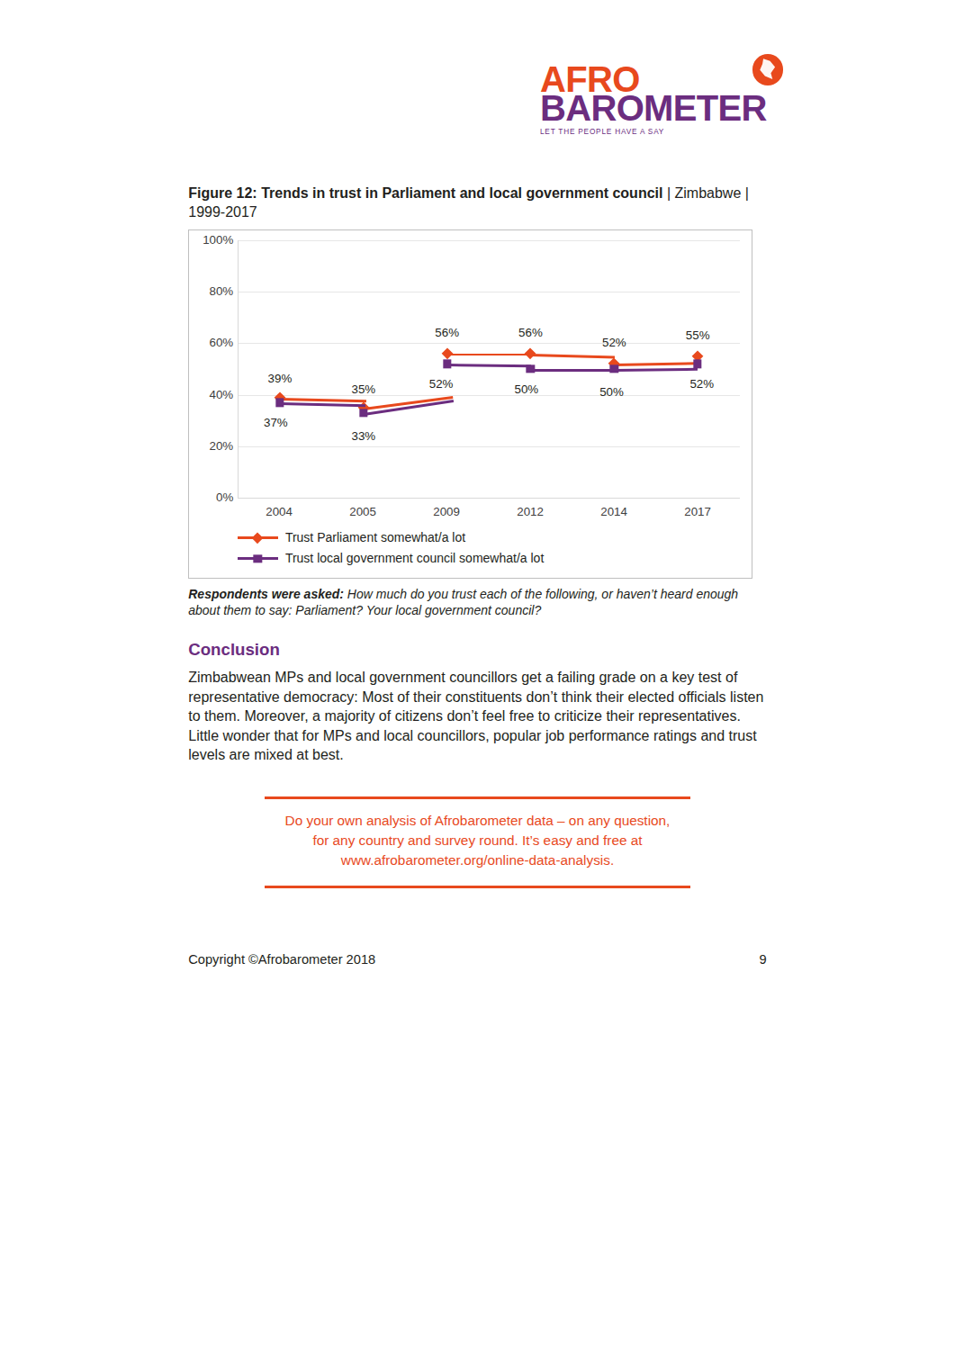AFRO BAROMETER Let the people have a say
Figure 12: Trends in trust in Parliament and local government council | Zimbabwe | 1999-2017
100%
80%
60%
40%
20%
0%
39%
37%
35%
33%
56%
52%
56%
50%
52%
50%
55%
52%
200420052009201220142017
Trust Parliament somewhat/a lot
Trust local government council somewhat/a lot
Respondents were asked: How much do you trust each of the following, or haven’t heard enough about them to say: Parliament? Your local government council?
Conclusion
Zimbabwean MPs and local government councillors get a failing grade on a key test of representative democracy: Most of their constituents don’t think their elected officials listen to them. Moreover, a majority of citizens don’t feel free to criticize their representatives. Little wonder that for MPs and local councillors, popular job performance ratings and trust levels are mixed at best.
Do your own analysis of Afrobarometer data – on any question,
for any country and survey round. It’s easy and free at
www.afrobarometer.org/online-data-analysis.
Copyright ©Afrobarometer 2018 9